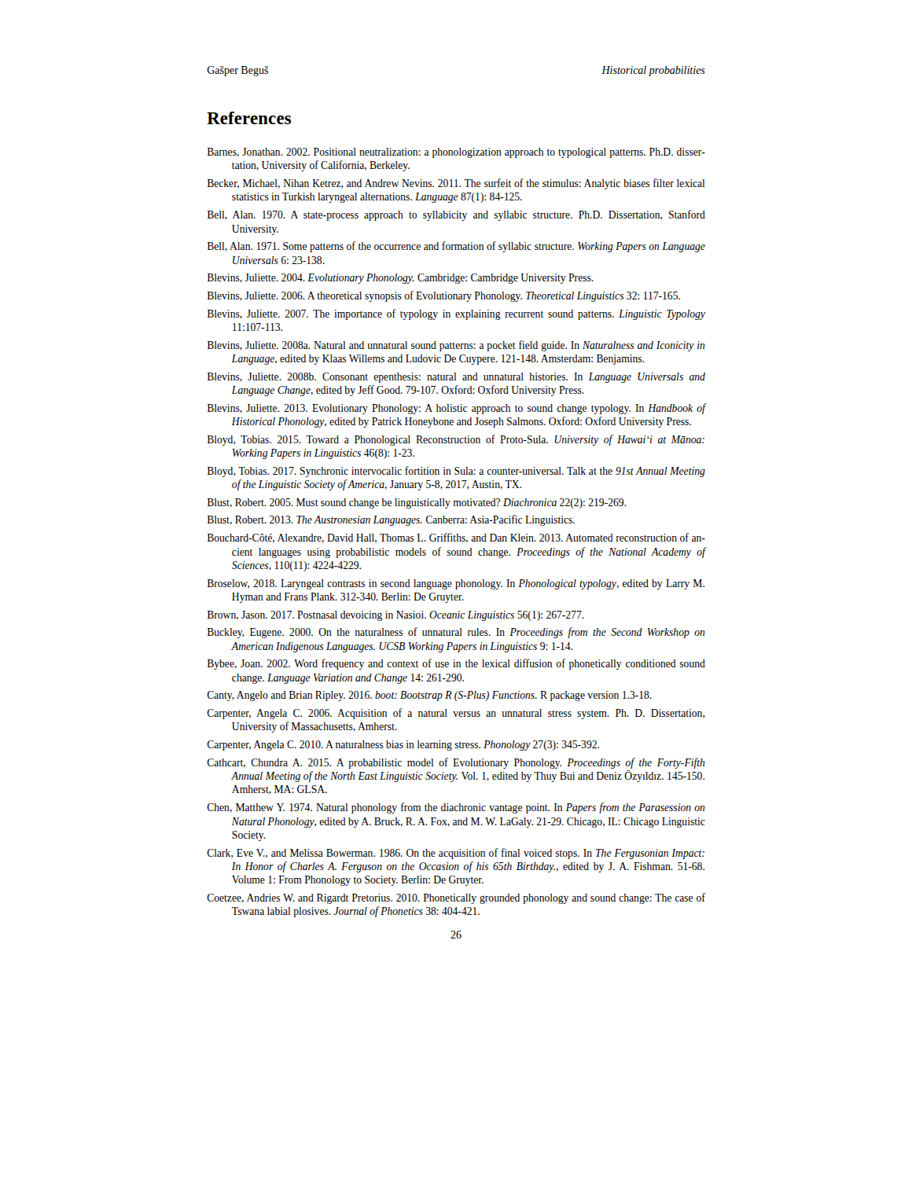Gašper Beguš Historical probabilities
References
Barnes, Jonathan. 2002. Positional neutralization: a phonologization approach to typological patterns. Ph.D. dissertation, University of California, Berkeley.
Becker, Michael, Nihan Ketrez, and Andrew Nevins. 2011. The surfeit of the stimulus: Analytic biases filter lexical statistics in Turkish laryngeal alternations. Language 87(1): 84-125.
Bell, Alan. 1970. A state-process approach to syllabicity and syllabic structure. Ph.D. Dissertation, Stanford University.
Bell, Alan. 1971. Some patterns of the occurrence and formation of syllabic structure. Working Papers on Language Universals 6: 23-138.
Blevins, Juliette. 2004. Evolutionary Phonology. Cambridge: Cambridge University Press.
Blevins, Juliette. 2006. A theoretical synopsis of Evolutionary Phonology. Theoretical Linguistics 32: 117-165.
Blevins, Juliette. 2007. The importance of typology in explaining recurrent sound patterns. Linguistic Typology 11:107-113.
Blevins, Juliette. 2008a. Natural and unnatural sound patterns: a pocket field guide. In Naturalness and Iconicity in Language, edited by Klaas Willems and Ludovic De Cuypere. 121-148. Amsterdam: Benjamins.
Blevins, Juliette. 2008b. Consonant epenthesis: natural and unnatural histories. In Language Universals and Language Change, edited by Jeff Good. 79-107. Oxford: Oxford University Press.
Blevins, Juliette. 2013. Evolutionary Phonology: A holistic approach to sound change typology. In Handbook of Historical Phonology, edited by Patrick Honeybone and Joseph Salmons. Oxford: Oxford University Press.
Bloyd, Tobias. 2015. Toward a Phonological Reconstruction of Proto-Sula. University of Hawai‘i at Mānoa: Working Papers in Linguistics 46(8): 1-23.
Bloyd, Tobias. 2017. Synchronic intervocalic fortition in Sula: a counter-universal. Talk at the 91st Annual Meeting of the Linguistic Society of America, January 5-8, 2017, Austin, TX.
Blust, Robert. 2005. Must sound change be linguistically motivated? Diachronica 22(2): 219-269.
Blust, Robert. 2013. The Austronesian Languages. Canberra: Asia-Pacific Linguistics.
Bouchard-Côté, Alexandre, David Hall, Thomas L. Griffiths, and Dan Klein. 2013. Automated reconstruction of ancient languages using probabilistic models of sound change. Proceedings of the National Academy of Sciences, 110(11): 4224-4229.
Broselow, 2018. Laryngeal contrasts in second language phonology. In Phonological typology, edited by Larry M. Hyman and Frans Plank. 312-340. Berlin: De Gruyter.
Brown, Jason. 2017. Postnasal devoicing in Nasioi. Oceanic Linguistics 56(1): 267-277.
Buckley, Eugene. 2000. On the naturalness of unnatural rules. In Proceedings from the Second Workshop on American Indigenous Languages. UCSB Working Papers in Linguistics 9: 1-14.
Bybee, Joan. 2002. Word frequency and context of use in the lexical diffusion of phonetically conditioned sound change. Language Variation and Change 14: 261-290.
Canty, Angelo and Brian Ripley. 2016. boot: Bootstrap R (S-Plus) Functions. R package version 1.3-18.
Carpenter, Angela C. 2006. Acquisition of a natural versus an unnatural stress system. Ph. D. Dissertation, University of Massachusetts, Amherst.
Carpenter, Angela C. 2010. A naturalness bias in learning stress. Phonology 27(3): 345-392.
Cathcart, Chundra A. 2015. A probabilistic model of Evolutionary Phonology. Proceedings of the Forty-Fifth Annual Meeting of the North East Linguistic Society. Vol. 1, edited by Thuy Bui and Deniz Özyıldız. 145-150. Amherst, MA: GLSA.
Chen, Matthew Y. 1974. Natural phonology from the diachronic vantage point. In Papers from the Parasession on Natural Phonology, edited by A. Bruck, R. A. Fox, and M. W. LaGaly. 21-29. Chicago, IL: Chicago Linguistic Society.
Clark, Eve V., and Melissa Bowerman. 1986. On the acquisition of final voiced stops. In The Fergusonian Impact: In Honor of Charles A. Ferguson on the Occasion of his 65th Birthday., edited by J. A. Fishman. 51-68. Volume 1: From Phonology to Society. Berlin: De Gruyter.
Coetzee, Andries W. and Rigardt Pretorius. 2010. Phonetically grounded phonology and sound change: The case of Tswana labial plosives. Journal of Phonetics 38: 404-421.
26